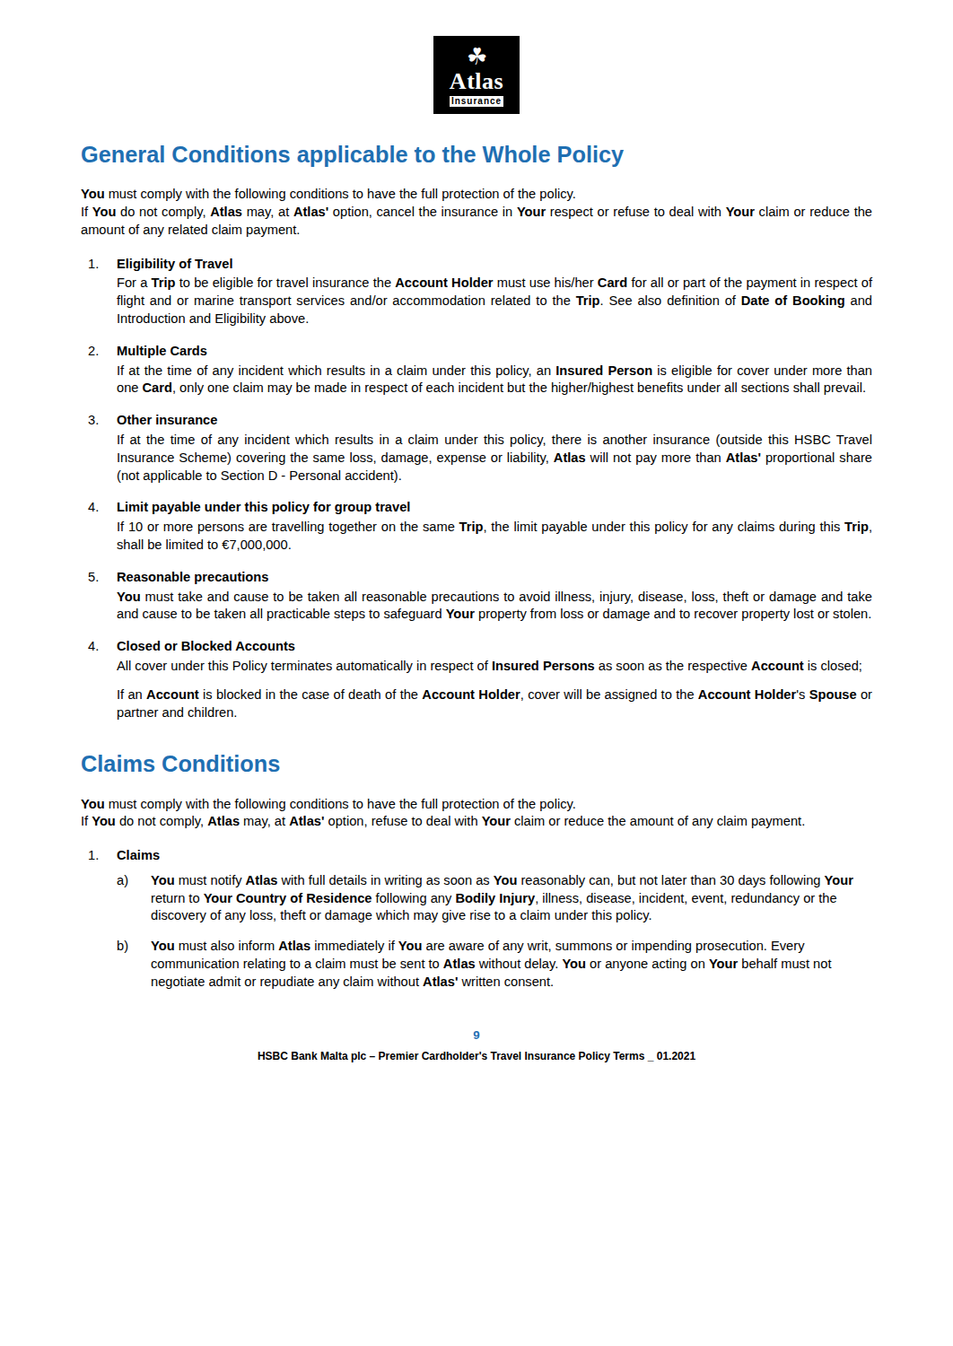☘ Atlas Insurance
General Conditions applicable to the Whole Policy
You must comply with the following conditions to have the full protection of the policy.
If You do not comply, Atlas may, at Atlas' option, cancel the insurance in Your respect or refuse to deal with Your claim or reduce the amount of any related claim payment.
Eligibility of Travel
For a Trip to be eligible for travel insurance the Account Holder must use his/her Card for all or part of the payment in respect of flight and or marine transport services and/or accommodation related to the Trip. See also definition of Date of Booking and Introduction and Eligibility above.
Multiple Cards
If at the time of any incident which results in a claim under this policy, an Insured Person is eligible for cover under more than one Card, only one claim may be made in respect of each incident but the higher/highest benefits under all sections shall prevail.
Other insurance
If at the time of any incident which results in a claim under this policy, there is another insurance (outside this HSBC Travel Insurance Scheme) covering the same loss, damage, expense or liability, Atlas will not pay more than Atlas' proportional share (not applicable to Section D - Personal accident).
Limit payable under this policy for group travel
If 10 or more persons are travelling together on the same Trip, the limit payable under this policy for any claims during this Trip, shall be limited to €7,000,000.
Reasonable precautions
You must take and cause to be taken all reasonable precautions to avoid illness, injury, disease, loss, theft or damage and take and cause to be taken all practicable steps to safeguard Your property from loss or damage and to recover property lost or stolen.
Closed or Blocked Accounts
All cover under this Policy terminates automatically in respect of Insured Persons as soon as the respective Account is closed;
If an Account is blocked in the case of death of the Account Holder, cover will be assigned to the Account Holder's Spouse or partner and children.
Claims Conditions
You must comply with the following conditions to have the full protection of the policy.
If You do not comply, Atlas may, at Atlas' option, refuse to deal with Your claim or reduce the amount of any claim payment.
Claims
You must notify Atlas with full details in writing as soon as You reasonably can, but not later than 30 days following Your return to Your Country of Residence following any Bodily Injury, illness, disease, incident, event, redundancy or the discovery of any loss, theft or damage which may give rise to a claim under this policy.
You must also inform Atlas immediately if You are aware of any writ, summons or impending prosecution. Every communication relating to a claim must be sent to Atlas without delay. You or anyone acting on Your behalf must not negotiate admit or repudiate any claim without Atlas' written consent.
9
HSBC Bank Malta plc – Premier Cardholder's Travel Insurance Policy Terms _ 01.2021